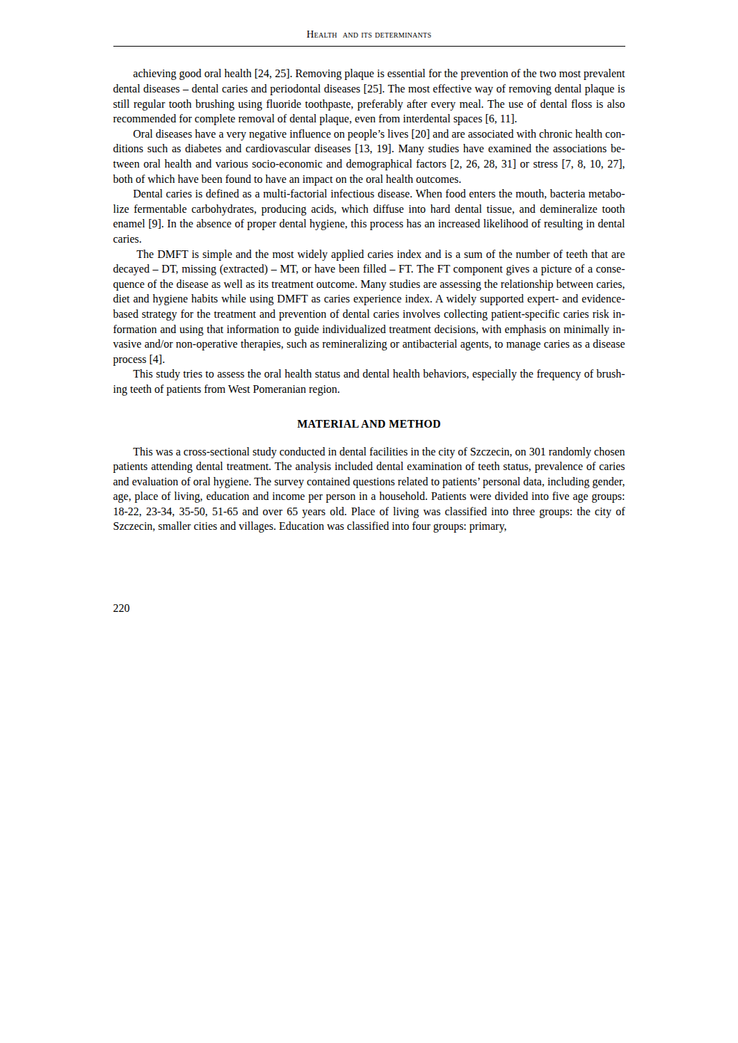Health and its determinants
achieving good oral health [24, 25]. Removing plaque is essential for the prevention of the two most prevalent dental diseases – dental caries and periodontal diseases [25]. The most effective way of removing dental plaque is still regular tooth brushing using fluoride toothpaste, preferably after every meal. The use of dental floss is also recommended for complete removal of dental plaque, even from interdental spaces [6, 11].
Oral diseases have a very negative influence on people’s lives [20] and are associated with chronic health conditions such as diabetes and cardiovascular diseases [13, 19]. Many studies have examined the associations between oral health and various socio-economic and demographical factors [2, 26, 28, 31] or stress [7, 8, 10, 27], both of which have been found to have an impact on the oral health outcomes.
Dental caries is defined as a multi-factorial infectious disease. When food enters the mouth, bacteria metabolize fermentable carbohydrates, producing acids, which diffuse into hard dental tissue, and demineralize tooth enamel [9]. In the absence of proper dental hygiene, this process has an increased likelihood of resulting in dental caries.
The DMFT is simple and the most widely applied caries index and is a sum of the number of teeth that are decayed – DT, missing (extracted) – MT, or have been filled – FT. The FT component gives a picture of a consequence of the disease as well as its treatment outcome. Many studies are assessing the relationship between caries, diet and hygiene habits while using DMFT as caries experience index. A widely supported expert- and evidence-based strategy for the treatment and prevention of dental caries involves collecting patient-specific caries risk information and using that information to guide individualized treatment decisions, with emphasis on minimally invasive and/or non-operative therapies, such as remineralizing or antibacterial agents, to manage caries as a disease process [4].
This study tries to assess the oral health status and dental health behaviors, especially the frequency of brushing teeth of patients from West Pomeranian region.
Material and method
This was a cross-sectional study conducted in dental facilities in the city of Szczecin, on 301 randomly chosen patients attending dental treatment. The analysis included dental examination of teeth status, prevalence of caries and evaluation of oral hygiene. The survey contained questions related to patients’ personal data, including gender, age, place of living, education and income per person in a household. Patients were divided into five age groups: 18-22, 23-34, 35-50, 51-65 and over 65 years old. Place of living was classified into three groups: the city of Szczecin, smaller cities and villages. Education was classified into four groups: primary,
220